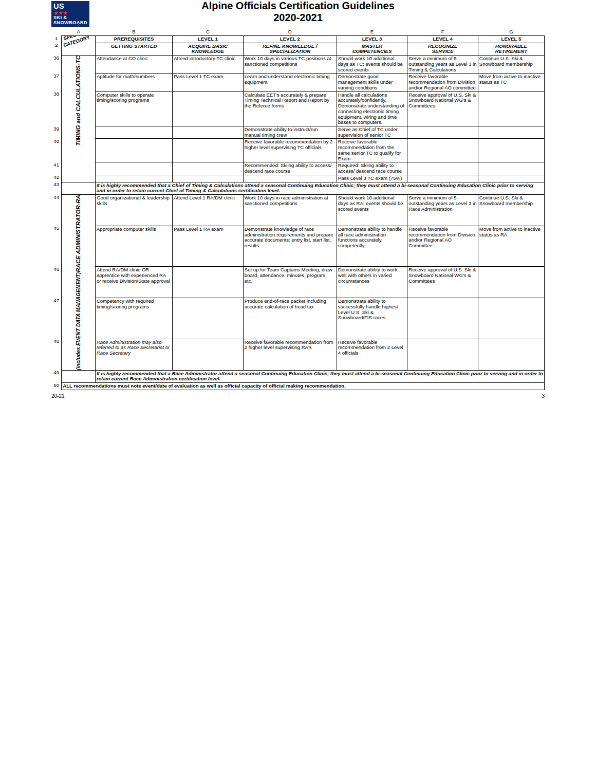US
★★★
SKI &
SNOWBOARD
Alpine Officials Certification Guidelines
2020-2021
| | A | B | C | D | E | F | G |
| 1 | SPECIALTY CATEGORY | PREREQUISITES | LEVEL 1 | LEVEL 2 | LEVEL 3 | LEVEL 4 | LEVEL 5 |
| 2 | GETTING STARTED | ACQUIRE BASIC KNOWLEDGE | REFINE KNOWLEDGE / SPECIALIZATION | MASTER COMPETENCIES | RECOGNIZE SERVICE | HONORABLE RETIREMENT |
| 36 | TIMING and CALCULATIONS-TC | Attendance at CO clinic | Attend introductory TC clinic | Work 10 days in various TC positions at sanctioned competitions | Should work 10 additional days as TC; events should be scored events | Serve a minimum of 5 outstanding years as Level 3 in Timing & Calculations | Continue U.S. Ski & Snowboard membership |
| 37 | Aptitude for math/numbers | Pass Level 1 TC exam | Learn and understand electronic timing equipment | Demonstrate good management skills under varying conditions | Receive favorable recommendation from Division and/or Regional AO committee | Move from active to inactive status as TC |
| 38 | Computer skills to operate timing/scoring programs | | Calculate EET's accurately & prepare Timing Technical Report and Report by the Referee forms | Handle all calculations accurately/confidently. Demonstrate understanding of connecting electronic timing equipment, wiring and time bases to computers. | Receive approval of U.S. Ski & Snowboard National WG's & Committees | |
| 39 | | | Demonstrate ability to instruct/run manual timing crew | Serve as Chief of TC under supervision of senior TC | | |
| 40 | | | Receive favorable recommendation by 2 higher level supervising TC officials | Receive favorable recommendation from the same senior TC to qualify for Exam | | |
| 41 | | | Recommended: Skiing ability to access/ descend race course | Required: Skiing ability to access/ descend race course | | |
| 42 | | | | Pass Level 3 TC exam (75%) | | |
| 43 | | It is highly recommended that a Chief of Timing & Calculations attend a seasonal Continuing Education Clinic; they must attend a bi-seasonal Continuing Education Clinic prior to serving and in order to retain current Chief of Timing & Calculations certification level. |
| 44 | RACE ADMINISTRATOR-RA (includes EVENT DATA MANAGEMENT) | Good organizational & leadership skills | Attend Level 1 RA/DM clinic | Work 10 days in race administration at sanctioned competitions | Should work 10 additional days as RA; events should be scored events | Serve a minimum of 5 outstanding years as Level 3 in Race Administration | Continue U.S. Ski & Snowboard membership |
| 45 | Appropriate computer skills | Pass Level 1 RA exam | Demonstrate knowledge of race administration requirements and prepare accurate documents: entry list, start list, results | Demonstrate ability to handle all race administration functions accurately, competently | Receive favorable recommendation from Division and/or Regional AO Committee | Move from active to inactive status as RA |
| 46 | Attend RA/DM clinic OR apprentice with experienced RA or receive Division/State approval | | Set up for Team Captains Meeting; draw board, attendance, minutes, program, etc. | Demonstrate ability to work well with others in varied circumstances | Receive approval of U.S. Ski & Snowboard National WG's & Committees | |
| 47 | Competency with required timing/scoring programs | | Produce end-of-race packet including accurate calculation of head tax | Demonstrate ability to successfully handle highest Level U.S. Ski & Snowboard/FIS races | | |
| 48 | Race Administration may also referred to as Race Secretariat or Race Secretary | | Receive favorable recommendation from 2 higher level supervising RA's | Receive favorable recommendation from 2 Level 4 officials | | |
| 49 | | It is highly recommended that a Race Administrator attend a seasonal Continuing Education Clinic; they must attend a bi-seasonal Continuing Education Clinic prior to serving and in order to retain current Race Administration certification level. |
| 50 | ALL recommendations must note event/date of evaluation as well as official capacity of official making recommendation. |
20-21
3